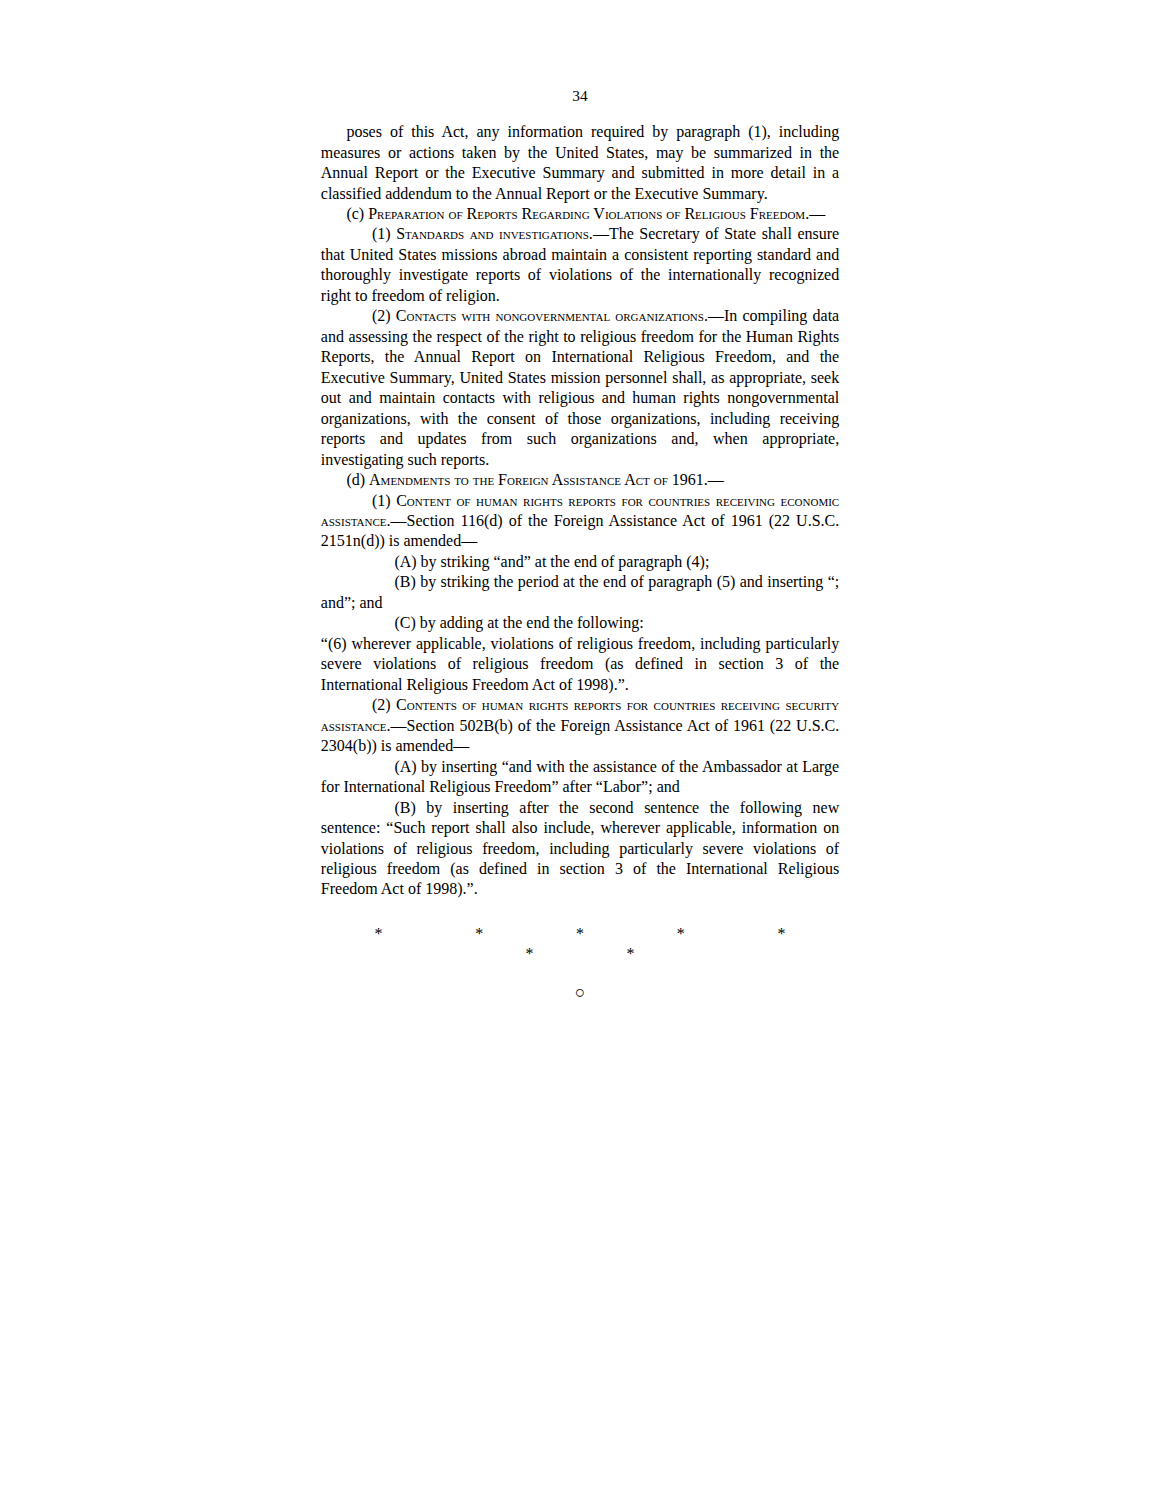34
poses of this Act, any information required by paragraph (1), including measures or actions taken by the United States, may be summarized in the Annual Report or the Executive Summary and submitted in more detail in a classified addendum to the Annual Report or the Executive Summary.
(c) Preparation of Reports Regarding Violations of Religious Freedom.—
(1) Standards and investigations.—The Secretary of State shall ensure that United States missions abroad maintain a consistent reporting standard and thoroughly investigate reports of violations of the internationally recognized right to freedom of religion.
(2) Contacts with nongovernmental organizations.—In compiling data and assessing the respect of the right to religious freedom for the Human Rights Reports, the Annual Report on International Religious Freedom, and the Executive Summary, United States mission personnel shall, as appropriate, seek out and maintain contacts with religious and human rights nongovernmental organizations, with the consent of those organizations, including receiving reports and updates from such organizations and, when appropriate, investigating such reports.
(d) Amendments to the Foreign Assistance Act of 1961.—
(1) Content of human rights reports for countries receiving economic assistance.—Section 116(d) of the Foreign Assistance Act of 1961 (22 U.S.C. 2151n(d)) is amended—
(A) by striking “and” at the end of paragraph (4);
(B) by striking the period at the end of paragraph (5) and inserting “; and”; and
(C) by adding at the end the following:
“(6) wherever applicable, violations of religious freedom, including particularly severe violations of religious freedom (as defined in section 3 of the International Religious Freedom Act of 1998).”.
(2) Contents of human rights reports for countries receiving security assistance.—Section 502B(b) of the Foreign Assistance Act of 1961 (22 U.S.C. 2304(b)) is amended—
(A) by inserting “and with the assistance of the Ambassador at Large for International Religious Freedom” after “Labor”; and
(B) by inserting after the second sentence the following new sentence: “Such report shall also include, wherever applicable, information on violations of religious freedom, including particularly severe violations of religious freedom (as defined in section 3 of the International Religious Freedom Act of 1998).”.
*******
○